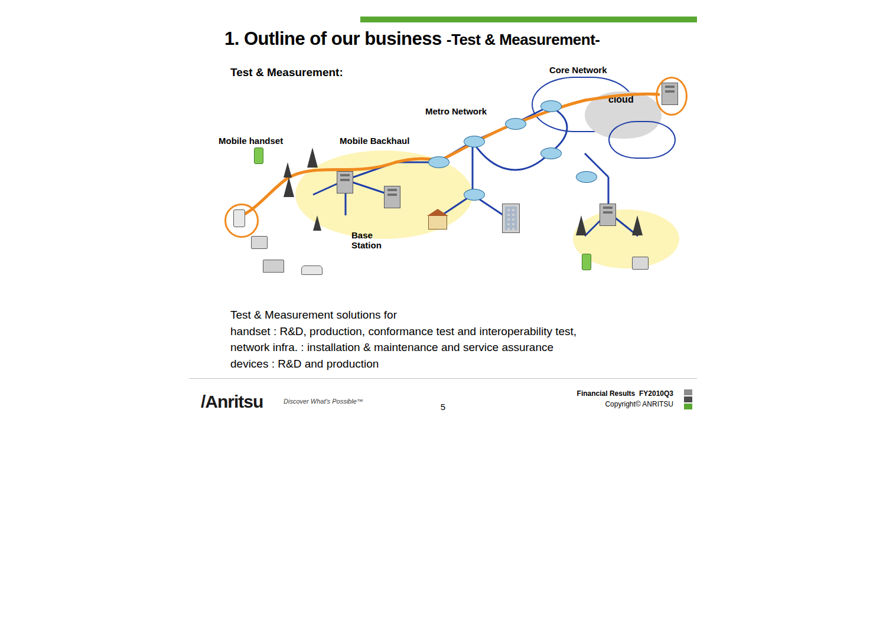1. Outline of our business -Test & Measurement-
Test & Measurement:
Core Network
Metro Network
Mobile handset
Mobile Backhaul
cloud
Base
Station
Test & Measurement solutions for
handset : R&D, production, conformance test and interoperability test,
network infra. : installation & maintenance and service assurance
devices : R&D and production
/Anritsu
Discover What's Possible™
5
Financial Results FY2010Q3
Copyright© ANRITSU